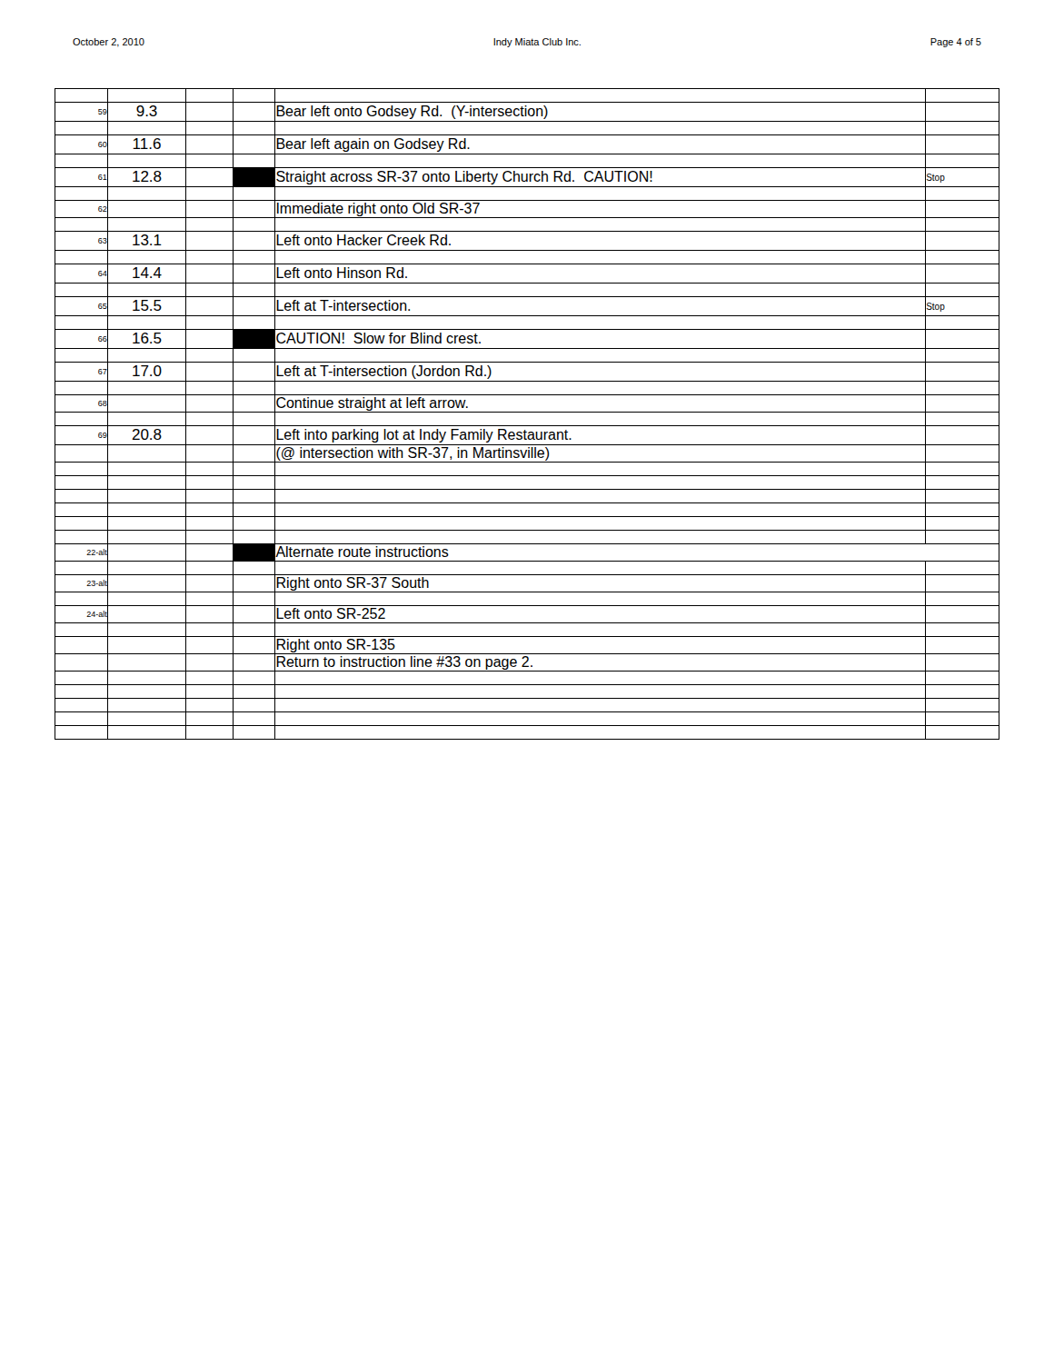October 2, 2010 Indy Miata Club Inc. Page 4 of 5
| 59 | 9.3 | | | Bear left onto Godsey Rd. (Y-intersection) | |
| 60 | 11.6 | | | Bear left again on Godsey Rd. | |
| 61 | 12.8 | | | Straight across SR-37 onto Liberty Church Rd. CAUTION! | Stop |
| 62 | | | | Immediate right onto Old SR-37 | |
| 63 | 13.1 | | | Left onto Hacker Creek Rd. | |
| 64 | 14.4 | | | Left onto Hinson Rd. | |
| 65 | 15.5 | | | Left at T-intersection. | Stop |
| 66 | 16.5 | | | CAUTION! Slow for Blind crest. | |
| 67 | 17.0 | | | Left at T-intersection (Jordon Rd.) | |
| 68 | | | | Continue straight at left arrow. | |
| 69 | 20.8 | | | Left into parking lot at Indy Family Restaurant. | |
| | | | | (@ intersection with SR-37, in Martinsville) | |
| 22-alt | | | | Alternate route instructions |
| 23-alt | | | | Right onto SR-37 South | |
| 24-alt | | | | Left onto SR-252 | |
| | | | | Right onto SR-135 | |
| | | | | Return to instruction line #33 on page 2. | |